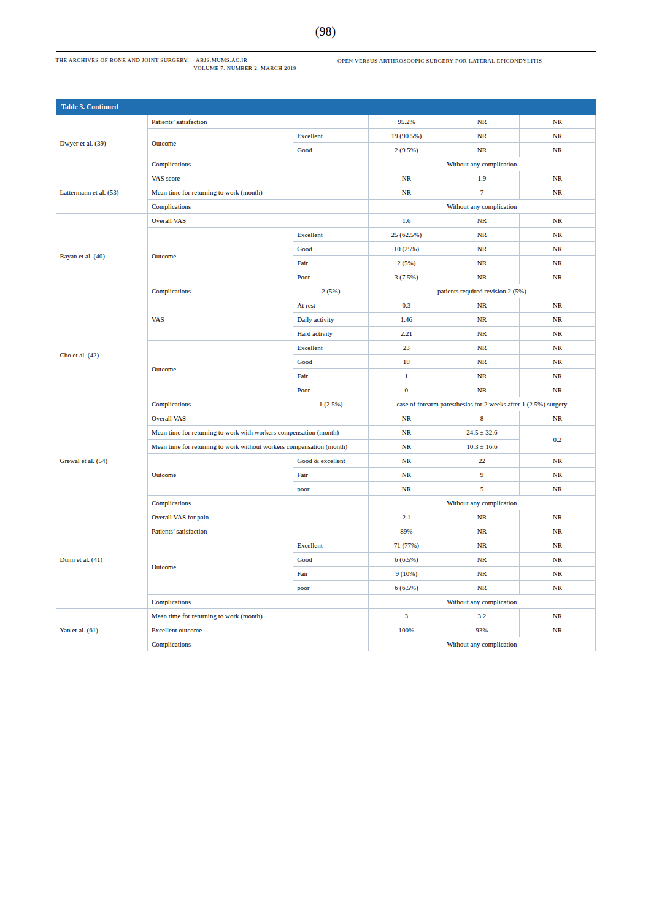(98)
THE ARCHIVES OF BONE AND JOINT SURGERY. ABJS.MUMS.AC.IR
VOLUME 7. NUMBER 2. MARCH 2019
OPEN VERSUS ARTHROSCOPIC SURGERY FOR LATERAL EPICONDYLITIS
| Table 3. Continued |
| --- |
| Dwyer et al. (39) | Patients’ satisfaction | 95.2% | NR | NR |
| Outcome | Excellent | 19 (90.5%) | NR | NR |
| Good | 2 (9.5%) | NR | NR |
| Complications | Without any complication |
| Lattermann et al. (53) | VAS score | NR | 1.9 | NR |
| Mean time for returning to work (month) | NR | 7 | NR |
| Complications | Without any complication |
| Rayan et al. (40) | Overall VAS | 1.6 | NR | NR |
| Outcome | Excellent | 25 (62.5%) | NR | NR |
| Good | 10 (25%) | NR | NR |
| Fair | 2 (5%) | NR | NR |
| Poor | 3 (7.5%) | NR | NR |
| Complications | 2 (5%) | patients required revision 2 (5%) |
| Cho et al. (42) | VAS | At rest | 0.3 | NR | NR |
| Daily activity | 1.46 | NR | NR |
| Hard activity | 2.21 | NR | NR |
| Outcome | Excellent | 23 | NR | NR |
| Good | 18 | NR | NR |
| Fair | 1 | NR | NR |
| Poor | 0 | NR | NR |
| Complications | 1 (2.5%) | case of forearm paresthesias for 2 weeks after 1 (2.5%) surgery |
| Grewal et al. (54) | Overall VAS | NR | 8 | NR |
| Mean time for returning to work with workers compensation (month) | NR | 24.5 ± 32.6 | 0.2 |
| Mean time for returning to work without workers compensation (month) | NR | 10.3 ± 16.6 |
| Outcome | Good & excellent | NR | 22 | NR |
| Fair | NR | 9 | NR |
| poor | NR | 5 | NR |
| Complications | Without any complication |
| Dunn et al. (41) | Overall VAS for pain | 2.1 | NR | NR |
| Patients’ satisfaction | 89% | NR | NR |
| Outcome | Excellent | 71 (77%) | NR | NR |
| Good | 6 (6.5%) | NR | NR |
| Fair | 9 (10%) | NR | NR |
| poor | 6 (6.5%) | NR | NR |
| Complications | Without any complication |
| Yan et al. (61) | Mean time for returning to work (month) | 3 | 3.2 | NR |
| Excellent outcome | 100% | 93% | NR |
| Complications | Without any complication |